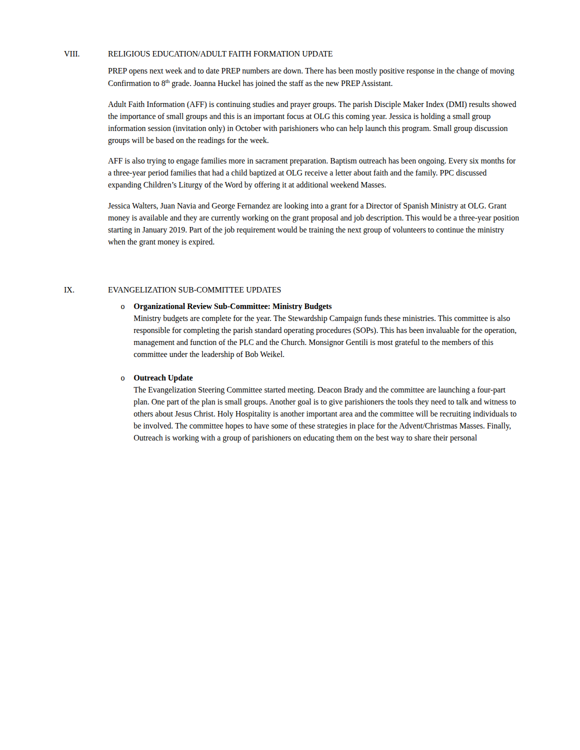VIII.
Religious Education/Adult Faith Formation Update
PREP opens next week and to date PREP numbers are down. There has been mostly positive response in the change of moving Confirmation to 8th grade. Joanna Huckel has joined the staff as the new PREP Assistant.
Adult Faith Information (AFF) is continuing studies and prayer groups. The parish Disciple Maker Index (DMI) results showed the importance of small groups and this is an important focus at OLG this coming year. Jessica is holding a small group information session (invitation only) in October with parishioners who can help launch this program. Small group discussion groups will be based on the readings for the week.
AFF is also trying to engage families more in sacrament preparation. Baptism outreach has been ongoing. Every six months for a three-year period families that had a child baptized at OLG receive a letter about faith and the family. PPC discussed expanding Children’s Liturgy of the Word by offering it at additional weekend Masses.
Jessica Walters, Juan Navia and George Fernandez are looking into a grant for a Director of Spanish Ministry at OLG. Grant money is available and they are currently working on the grant proposal and job description. This would be a three-year position starting in January 2019. Part of the job requirement would be training the next group of volunteers to continue the ministry when the grant money is expired.
IX.
Evangelization Sub-Committee Updates
Organizational Review Sub-Committee: Ministry Budgets
Ministry budgets are complete for the year. The Stewardship Campaign funds these ministries. This committee is also responsible for completing the parish standard operating procedures (SOPs). This has been invaluable for the operation, management and function of the PLC and the Church. Monsignor Gentili is most grateful to the members of this committee under the leadership of Bob Weikel.
Outreach Update
The Evangelization Steering Committee started meeting. Deacon Brady and the committee are launching a four-part plan. One part of the plan is small groups. Another goal is to give parishioners the tools they need to talk and witness to others about Jesus Christ. Holy Hospitality is another important area and the committee will be recruiting individuals to be involved. The committee hopes to have some of these strategies in place for the Advent/Christmas Masses. Finally, Outreach is working with a group of parishioners on educating them on the best way to share their personal